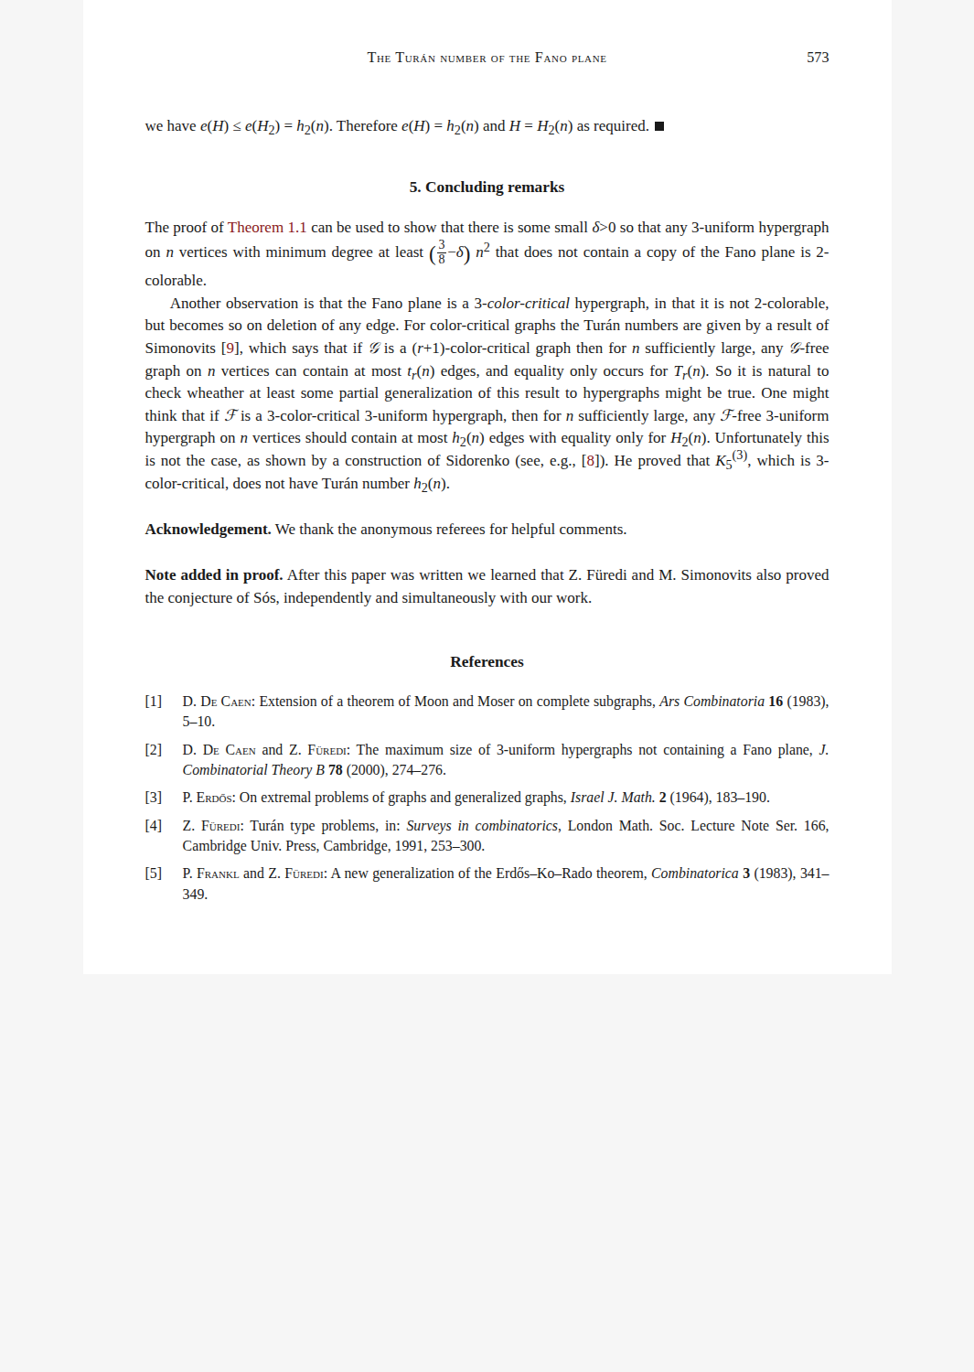The Turán number of the Fano plane 573
we have e(H) ≤ e(H2) = h2(n). Therefore e(H) = h2(n) and H = H2(n) as required.
5. Concluding remarks
The proof of Theorem 1.1 can be used to show that there is some small δ>0 so that any 3-uniform hypergraph on n vertices with minimum degree at least (38−δ) n2 that does not contain a copy of the Fano plane is 2-colorable.
Another observation is that the Fano plane is a 3-color-critical hypergraph, in that it is not 2-colorable, but becomes so on deletion of any edge. For color-critical graphs the Turán numbers are given by a result of Simonovits [9], which says that if 𝒢 is a (r+1)-color-critical graph then for n sufficiently large, any 𝒢-free graph on n vertices can contain at most tr(n) edges, and equality only occurs for Tr(n). So it is natural to check wheather at least some partial generalization of this result to hypergraphs might be true. One might think that if ℱ is a 3-color-critical 3-uniform hypergraph, then for n sufficiently large, any ℱ-free 3-uniform hypergraph on n vertices should contain at most h2(n) edges with equality only for H2(n). Unfortunately this is not the case, as shown by a construction of Sidorenko (see, e.g., [8]). He proved that K5(3), which is 3-color-critical, does not have Turán number h2(n).
Acknowledgement.
We thank the anonymous referees for helpful comments.
Note added in proof.
After this paper was written we learned that Z. Füredi and M. Simonovits also proved the conjecture of Sós, independently and simultaneously with our work.
References
[1] D. De Caen: Extension of a theorem of Moon and Moser on complete subgraphs, Ars Combinatoria 16 (1983), 5–10.
[2] D. De Caen and Z. Füredi: The maximum size of 3-uniform hypergraphs not containing a Fano plane, J. Combinatorial Theory B 78 (2000), 274–276.
[3] P. Erdős: On extremal problems of graphs and generalized graphs, Israel J. Math. 2 (1964), 183–190.
[4] Z. Füredi: Turán type problems, in: Surveys in combinatorics, London Math. Soc. Lecture Note Ser. 166, Cambridge Univ. Press, Cambridge, 1991, 253–300.
[5] P. Frankl and Z. Füredi: A new generalization of the Erdős–Ko–Rado theorem, Combinatorica 3 (1983), 341–349.